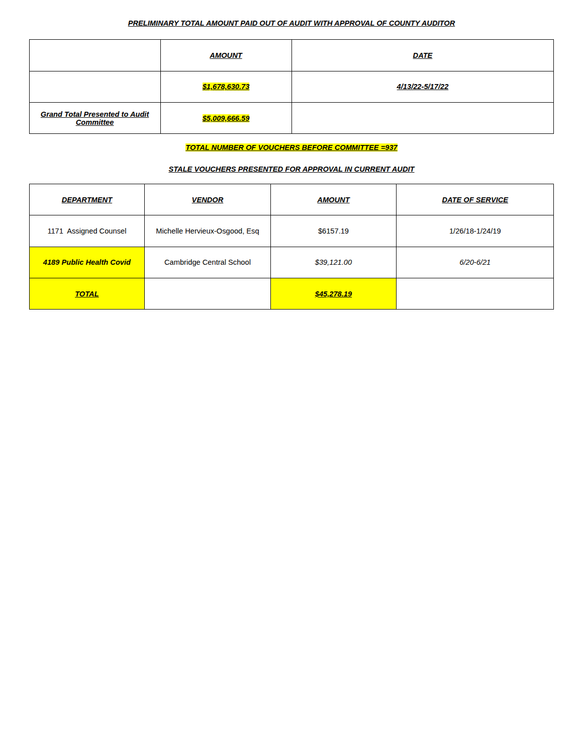PRELIMINARY TOTAL AMOUNT PAID OUT OF AUDIT WITH APPROVAL OF COUNTY AUDITOR
| | AMOUNT | DATE |
| | $1,678,630.73 | 4/13/22-5/17/22 |
| Grand Total Presented to Audit Committee | $5,009,666.59 | |
TOTAL NUMBER OF VOUCHERS BEFORE COMMITTEE =937
STALE VOUCHERS PRESENTED FOR APPROVAL IN CURRENT AUDIT
| DEPARTMENT | VENDOR | AMOUNT | DATE OF SERVICE |
| 1171 Assigned Counsel | Michelle Hervieux-Osgood, Esq | $6157.19 | 1/26/18-1/24/19 |
| 4189 Public Health Covid | Cambridge Central School | $39,121.00 | 6/20-6/21 |
| TOTAL | | $45,278.19 | |